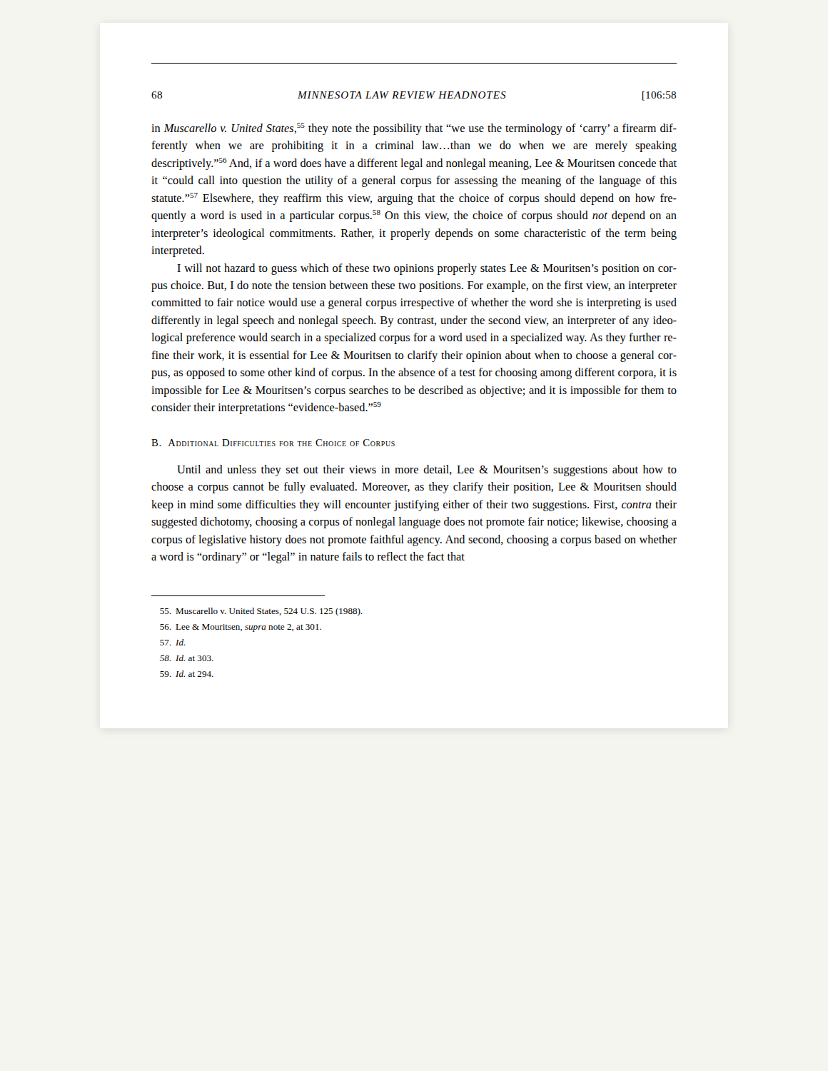68 Minnesota Law Review Headnotes [106:58
in Muscarello v. United States,55 they note the possibility that “we use the terminology of ‘carry’ a firearm differently when we are prohibiting it in a criminal law…than we do when we are merely speaking descriptively.”56 And, if a word does have a different legal and nonlegal meaning, Lee & Mouritsen concede that it “could call into question the utility of a general corpus for assessing the meaning of the language of this statute.”57 Elsewhere, they reaffirm this view, arguing that the choice of corpus should depend on how frequently a word is used in a particular corpus.58 On this view, the choice of corpus should not depend on an interpreter’s ideological commitments. Rather, it properly depends on some characteristic of the term being interpreted.
I will not hazard to guess which of these two opinions properly states Lee & Mouritsen’s position on corpus choice. But, I do note the tension between these two positions. For example, on the first view, an interpreter committed to fair notice would use a general corpus irrespective of whether the word she is interpreting is used differently in legal speech and nonlegal speech. By contrast, under the second view, an interpreter of any ideological preference would search in a specialized corpus for a word used in a specialized way. As they further refine their work, it is essential for Lee & Mouritsen to clarify their opinion about when to choose a general corpus, as opposed to some other kind of corpus. In the absence of a test for choosing among different corpora, it is impossible for Lee & Mouritsen’s corpus searches to be described as objective; and it is impossible for them to consider their interpretations “evidence-based.”59
B. Additional Difficulties for the Choice of Corpus
Until and unless they set out their views in more detail, Lee & Mouritsen’s suggestions about how to choose a corpus cannot be fully evaluated. Moreover, as they clarify their position, Lee & Mouritsen should keep in mind some difficulties they will encounter justifying either of their two suggestions. First, contra their suggested dichotomy, choosing a corpus of nonlegal language does not promote fair notice; likewise, choosing a corpus of legislative history does not promote faithful agency. And second, choosing a corpus based on whether a word is “ordinary” or “legal” in nature fails to reflect the fact that
Muscarello v. United States, 524 U.S. 125 (1988).
Lee & Mouritsen, supra note 2, at 301.
Id.
Id. at 303.
Id. at 294.